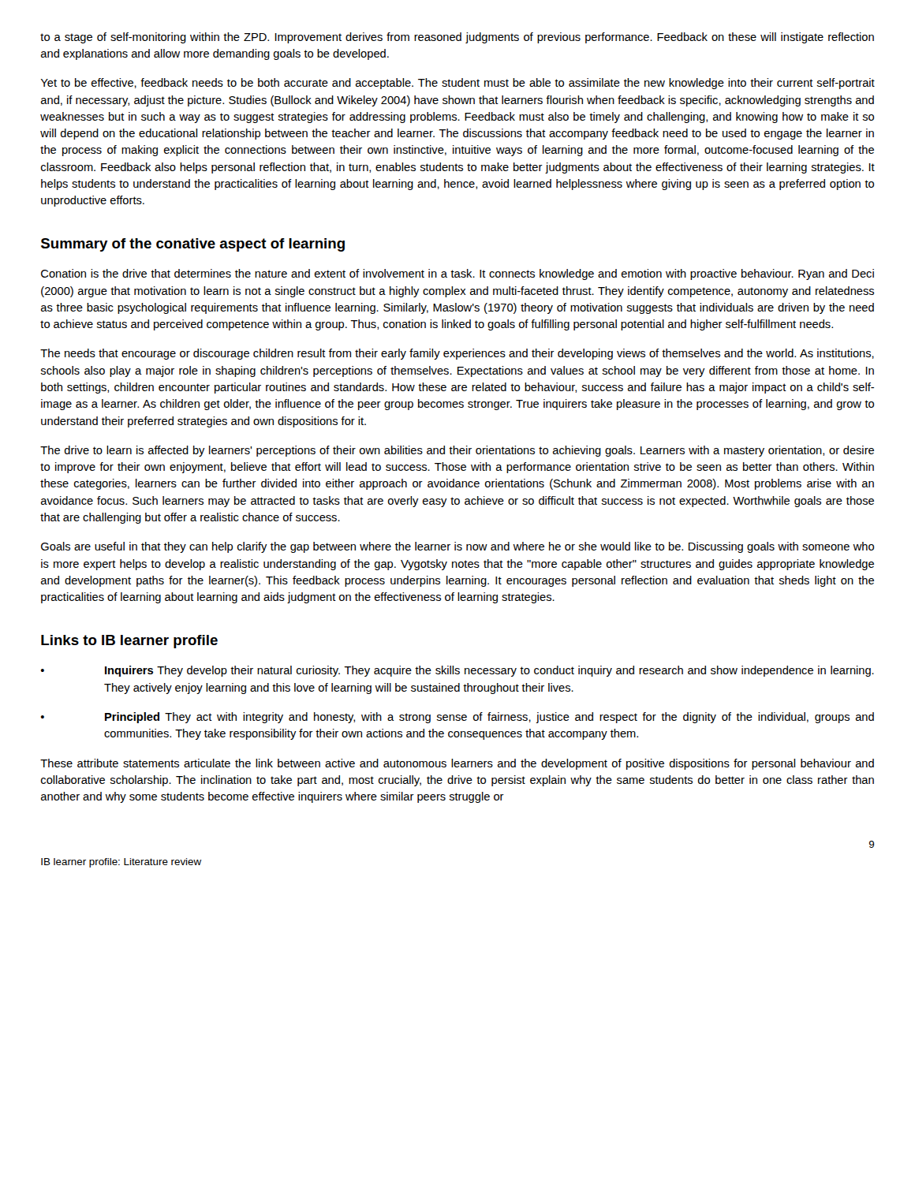to a stage of self-monitoring within the ZPD. Improvement derives from reasoned judgments of previous performance. Feedback on these will instigate reflection and explanations and allow more demanding goals to be developed.
Yet to be effective, feedback needs to be both accurate and acceptable. The student must be able to assimilate the new knowledge into their current self-portrait and, if necessary, adjust the picture. Studies (Bullock and Wikeley 2004) have shown that learners flourish when feedback is specific, acknowledging strengths and weaknesses but in such a way as to suggest strategies for addressing problems. Feedback must also be timely and challenging, and knowing how to make it so will depend on the educational relationship between the teacher and learner. The discussions that accompany feedback need to be used to engage the learner in the process of making explicit the connections between their own instinctive, intuitive ways of learning and the more formal, outcome-focused learning of the classroom. Feedback also helps personal reflection that, in turn, enables students to make better judgments about the effectiveness of their learning strategies. It helps students to understand the practicalities of learning about learning and, hence, avoid learned helplessness where giving up is seen as a preferred option to unproductive efforts.
Summary of the conative aspect of learning
Conation is the drive that determines the nature and extent of involvement in a task. It connects knowledge and emotion with proactive behaviour. Ryan and Deci (2000) argue that motivation to learn is not a single construct but a highly complex and multi-faceted thrust. They identify competence, autonomy and relatedness as three basic psychological requirements that influence learning. Similarly, Maslow's (1970) theory of motivation suggests that individuals are driven by the need to achieve status and perceived competence within a group. Thus, conation is linked to goals of fulfilling personal potential and higher self-fulfillment needs.
The needs that encourage or discourage children result from their early family experiences and their developing views of themselves and the world. As institutions, schools also play a major role in shaping children's perceptions of themselves. Expectations and values at school may be very different from those at home. In both settings, children encounter particular routines and standards. How these are related to behaviour, success and failure has a major impact on a child's self-image as a learner. As children get older, the influence of the peer group becomes stronger. True inquirers take pleasure in the processes of learning, and grow to understand their preferred strategies and own dispositions for it.
The drive to learn is affected by learners' perceptions of their own abilities and their orientations to achieving goals. Learners with a mastery orientation, or desire to improve for their own enjoyment, believe that effort will lead to success. Those with a performance orientation strive to be seen as better than others. Within these categories, learners can be further divided into either approach or avoidance orientations (Schunk and Zimmerman 2008). Most problems arise with an avoidance focus. Such learners may be attracted to tasks that are overly easy to achieve or so difficult that success is not expected. Worthwhile goals are those that are challenging but offer a realistic chance of success.
Goals are useful in that they can help clarify the gap between where the learner is now and where he or she would like to be. Discussing goals with someone who is more expert helps to develop a realistic understanding of the gap. Vygotsky notes that the "more capable other" structures and guides appropriate knowledge and development paths for the learner(s). This feedback process underpins learning. It encourages personal reflection and evaluation that sheds light on the practicalities of learning about learning and aids judgment on the effectiveness of learning strategies.
Links to IB learner profile
•Inquirers They develop their natural curiosity. They acquire the skills necessary to conduct inquiry and research and show independence in learning. They actively enjoy learning and this love of learning will be sustained throughout their lives.
•Principled They act with integrity and honesty, with a strong sense of fairness, justice and respect for the dignity of the individual, groups and communities. They take responsibility for their own actions and the consequences that accompany them.
These attribute statements articulate the link between active and autonomous learners and the development of positive dispositions for personal behaviour and collaborative scholarship. The inclination to take part and, most crucially, the drive to persist explain why the same students do better in one class rather than another and why some students become effective inquirers where similar peers struggle or
9
IB learner profile: Literature review